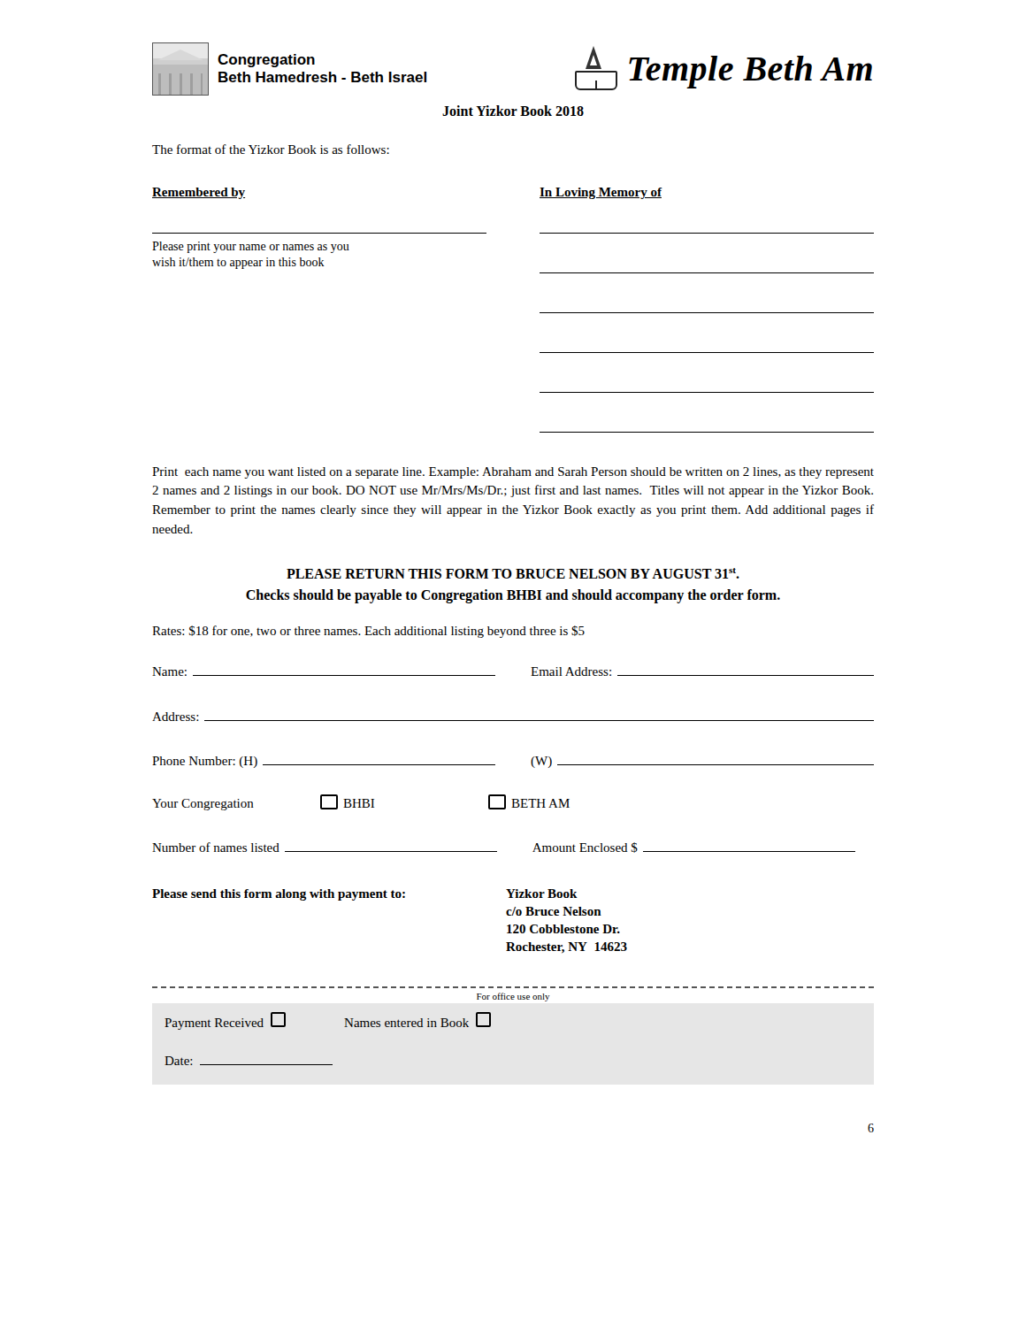Congregation
Beth Hamedresh - Beth Israel
Temple Beth Am
Joint Yizkor Book 2018
The format of the Yizkor Book is as follows:
Remembered by
Please print your name or names as you
wish it/them to appear in this book
In Loving Memory of
Print each name you want listed on a separate line. Example: Abraham and Sarah Person should be written on 2 lines, as they represent 2 names and 2 listings in our book. DO NOT use Mr/Mrs/Ms/Dr.; just first and last names. Titles will not appear in the Yizkor Book. Remember to print the names clearly since they will appear in the Yizkor Book exactly as you print them. Add additional pages if needed.
PLEASE RETURN THIS FORM TO BRUCE NELSON BY AUGUST 31st.
Checks should be payable to Congregation BHBI and should accompany the order form.
Rates: $18 for one, two or three names. Each additional listing beyond three is $5
Name:
Email Address:
Address:
Phone Number: (H)
(W)
Your Congregation BHBI BETH AM
Number of names listed
Amount Enclosed $
Please send this form along with payment to:
Yizkor Book
c/o Bruce Nelson
120 Cobblestone Dr.
Rochester, NY 14623
For office use only
Payment Received
Names entered in Book
Date:
6